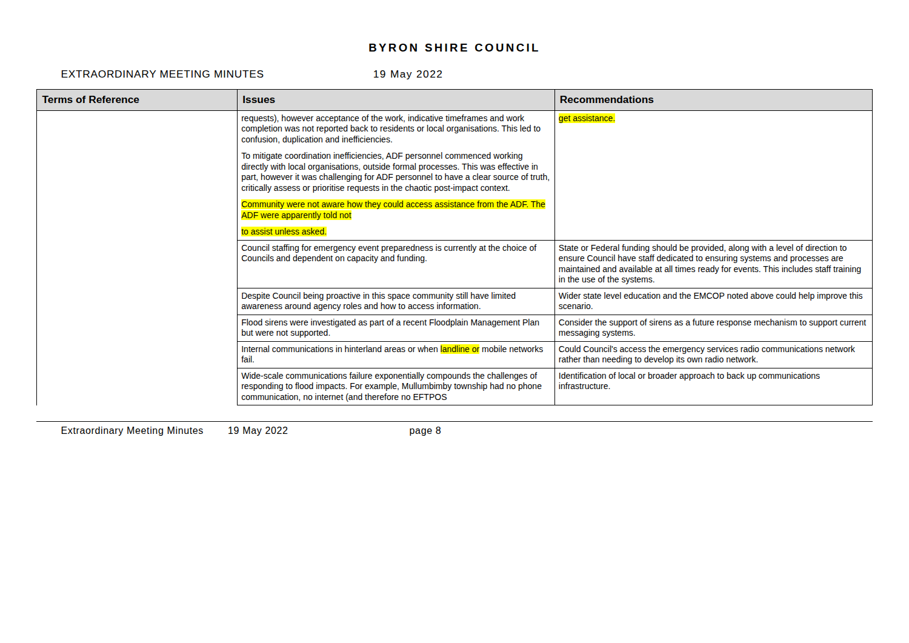BYRON SHIRE COUNCIL
EXTRAORDINARY MEETING MINUTES
19 May 2022
| Terms of Reference | Issues | Recommendations |
| --- | --- | --- |
| | requests), however acceptance of the work, indicative timeframes and work completion was not reported back to residents or local organisations. This led to confusion, duplication and inefficiencies. To mitigate coordination inefficiencies, ADF personnel commenced working directly with local organisations, outside formal processes. This was effective in part, however it was challenging for ADF personnel to have a clear source of truth, critically assess or prioritise requests in the chaotic post-impact context. Community were not aware how they could access assistance from the ADF. The ADF were apparently told not to assist unless asked. | get assistance. |
| Council staffing for emergency event preparedness is currently at the choice of Councils and dependent on capacity and funding. | State or Federal funding should be provided, along with a level of direction to ensure Council have staff dedicated to ensuring systems and processes are maintained and available at all times ready for events. This includes staff training in the use of the systems. |
| Despite Council being proactive in this space community still have limited awareness around agency roles and how to access information. | Wider state level education and the EMCOP noted above could help improve this scenario. |
| Flood sirens were investigated as part of a recent Floodplain Management Plan but were not supported. | Consider the support of sirens as a future response mechanism to support current messaging systems. |
| Internal communications in hinterland areas or when landline or mobile networks fail. | Could Council's access the emergency services radio communications network rather than needing to develop its own radio network. |
| Wide-scale communications failure exponentially compounds the challenges of responding to flood impacts. For example, Mullumbimby township had no phone communication, no internet (and therefore no EFTPOS | Identification of local or broader approach to back up communications infrastructure. |
Extraordinary Meeting Minutes
19 May 2022
page 8